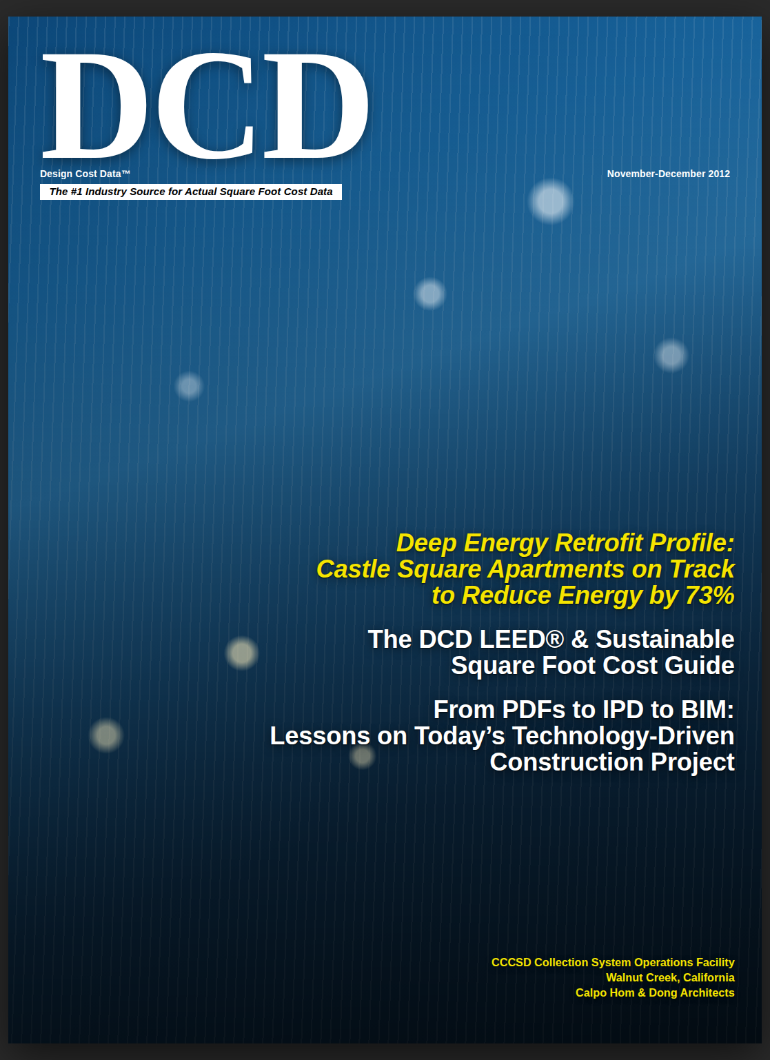DCD
Design Cost Data™ November-December 2012
The #1 Industry Source for Actual Square Foot Cost Data
Deep Energy Retrofit Profile:
Castle Square Apartments on Track
to Reduce Energy by 73%
The DCD LEED® & Sustainable
Square Foot Cost Guide
From PDFs to IPD to BIM:
Lessons on Today’s Technology-Driven
Construction Project
CCCSD Collection System Operations Facility
Walnut Creek, California
Calpo Hom & Dong Architects